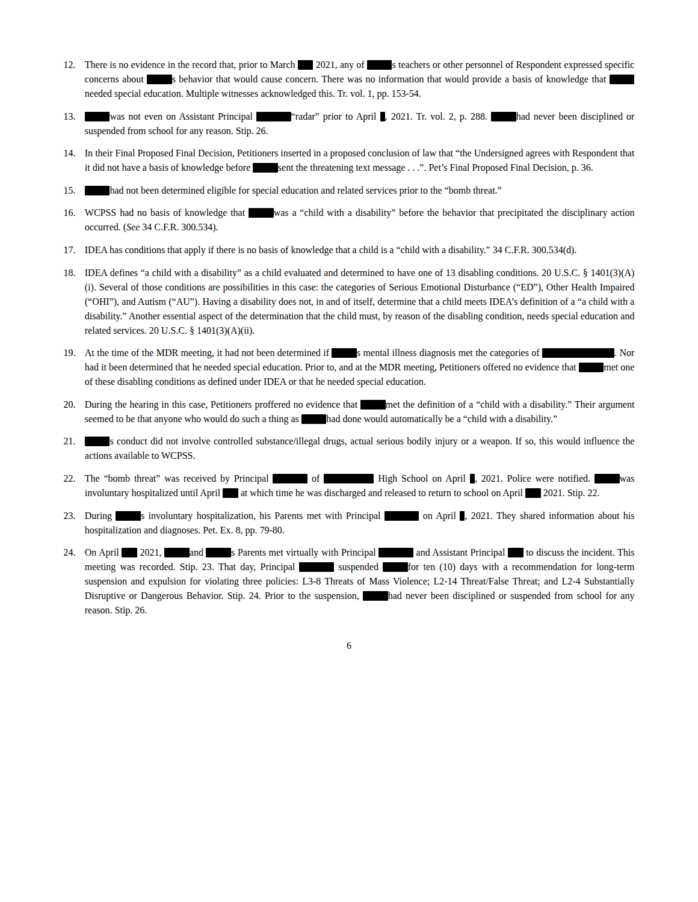12. There is no evidence in the record that, prior to March 2021, any of s teachers or other personnel of Respondent expressed specific concerns about s behavior that would cause concern. There was no information that would provide a basis of knowledge that needed special education. Multiple witnesses acknowledged this. Tr. vol. 1, pp. 153-54.
13. was not even on Assistant Principal “radar” prior to April , 2021. Tr. vol. 2, p. 288. had never been disciplined or suspended from school for any reason. Stip. 26.
14. In their Final Proposed Final Decision, Petitioners inserted in a proposed conclusion of law that “the Undersigned agrees with Respondent that it did not have a basis of knowledge before sent the threatening text message . . .”. Pet’s Final Proposed Final Decision, p. 36.
15. had not been determined eligible for special education and related services prior to the “bomb threat.”
16. WCPSS had no basis of knowledge that was a “child with a disability” before the behavior that precipitated the disciplinary action occurred. (See 34 C.F.R. 300.534).
17. IDEA has conditions that apply if there is no basis of knowledge that a child is a “child with a disability.” 34 C.F.R. 300.534(d).
18. IDEA defines “a child with a disability” as a child evaluated and determined to have one of 13 disabling conditions. 20 U.S.C. § 1401(3)(A)(i). Several of those conditions are possibilities in this case: the categories of Serious Emotional Disturbance (“ED”), Other Health Impaired (“OHI”), and Autism (“AU”). Having a disability does not, in and of itself, determine that a child meets IDEA’s definition of a “a child with a disability.” Another essential aspect of the determination that the child must, by reason of the disabling condition, needs special education and related services. 20 U.S.C. § 1401(3)(A)(ii).
19. At the time of the MDR meeting, it had not been determined if s mental illness diagnosis met the categories of . Nor had it been determined that he needed special education. Prior to, and at the MDR meeting, Petitioners offered no evidence that met one of these disabling conditions as defined under IDEA or that he needed special education.
20. During the hearing in this case, Petitioners proffered no evidence that met the definition of a “child with a disability.” Their argument seemed to be that anyone who would do such a thing as had done would automatically be a “child with a disability.”
21. s conduct did not involve controlled substance/illegal drugs, actual serious bodily injury or a weapon. If so, this would influence the actions available to WCPSS.
22. The “bomb threat” was received by Principal of High School on April , 2021. Police were notified. was involuntary hospitalized until April at which time he was discharged and released to return to school on April 2021. Stip. 22.
23. During s involuntary hospitalization, his Parents met with Principal on April , 2021. They shared information about his hospitalization and diagnoses. Pet. Ex. 8, pp. 79-80.
24. On April 2021, and s Parents met virtually with Principal and Assistant Principal to discuss the incident. This meeting was recorded. Stip. 23. That day, Principal suspended for ten (10) days with a recommendation for long-term suspension and expulsion for violating three policies: L3-8 Threats of Mass Violence; L2-14 Threat/False Threat; and L2-4 Substantially Disruptive or Dangerous Behavior. Stip. 24. Prior to the suspension, had never been disciplined or suspended from school for any reason. Stip. 26.
6